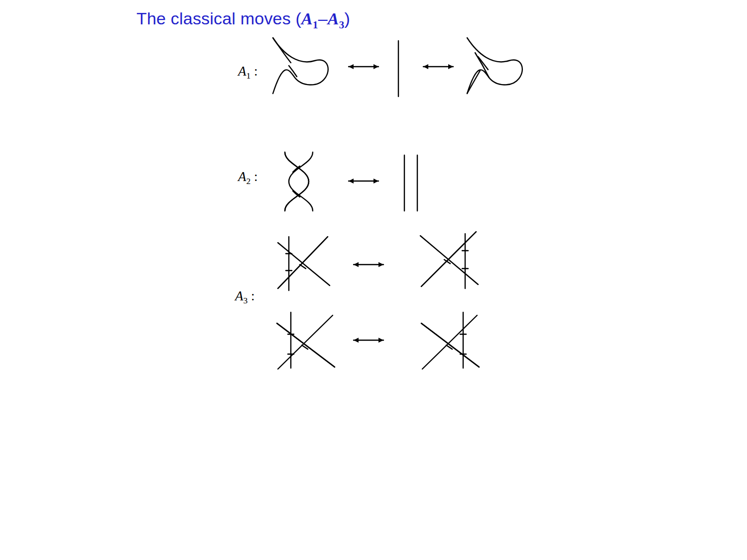The classical moves (A1–A3)
A1 :
A2 :
A3 :